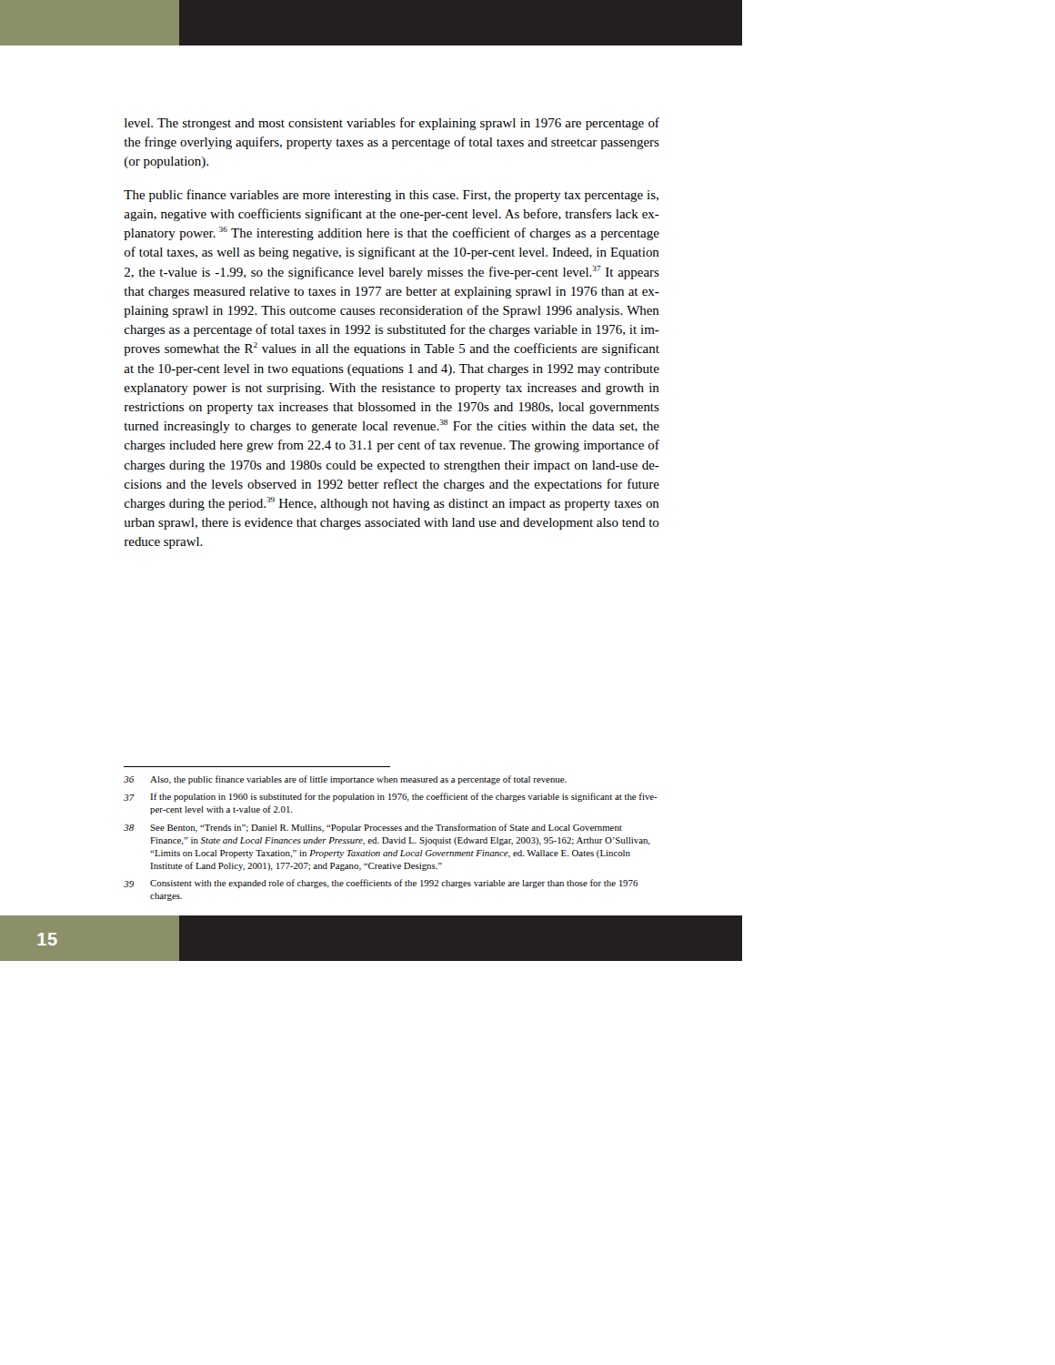level. The strongest and most consistent variables for explaining sprawl in 1976 are percentage of the fringe overlying aquifers, property taxes as a percentage of total taxes and streetcar passengers (or population).
The public finance variables are more interesting in this case. First, the property tax percentage is, again, negative with coefficients significant at the one-per-cent level. As before, transfers lack explanatory power. 36 The interesting addition here is that the coefficient of charges as a percentage of total taxes, as well as being negative, is significant at the 10-per-cent level. Indeed, in Equation 2, the t-value is -1.99, so the significance level barely misses the five-per-cent level.37 It appears that charges measured relative to taxes in 1977 are better at explaining sprawl in 1976 than at explaining sprawl in 1992. This outcome causes reconsideration of the Sprawl 1996 analysis. When charges as a percentage of total taxes in 1992 is substituted for the charges variable in 1976, it improves somewhat the R2 values in all the equations in Table 5 and the coefficients are significant at the 10-per-cent level in two equations (equations 1 and 4). That charges in 1992 may contribute explanatory power is not surprising. With the resistance to property tax increases and growth in restrictions on property tax increases that blossomed in the 1970s and 1980s, local governments turned increasingly to charges to generate local revenue.38 For the cities within the data set, the charges included here grew from 22.4 to 31.1 per cent of tax revenue. The growing importance of charges during the 1970s and 1980s could be expected to strengthen their impact on land-use decisions and the levels observed in 1992 better reflect the charges and the expectations for future charges during the period.39 Hence, although not having as distinct an impact as property taxes on urban sprawl, there is evidence that charges associated with land use and development also tend to reduce sprawl.
36
Also, the public finance variables are of little importance when measured as a percentage of total revenue.
37
If the population in 1960 is substituted for the population in 1976, the coefficient of the charges variable is significant at the five-per-cent level with a t-value of 2.01.
38
See Benton, “Trends in”; Daniel R. Mullins, “Popular Processes and the Transformation of State and Local Government Finance,” in State and Local Finances under Pressure, ed. David L. Sjoquist (Edward Elgar, 2003), 95-162; Arthur O’Sullivan, “Limits on Local Property Taxation,” in Property Taxation and Local Government Finance, ed. Wallace E. Oates (Lincoln Institute of Land Policy, 2001), 177-207; and Pagano, “Creative Designs.”
39
Consistent with the expanded role of charges, the coefficients of the 1992 charges variable are larger than those for the 1976 charges.
15